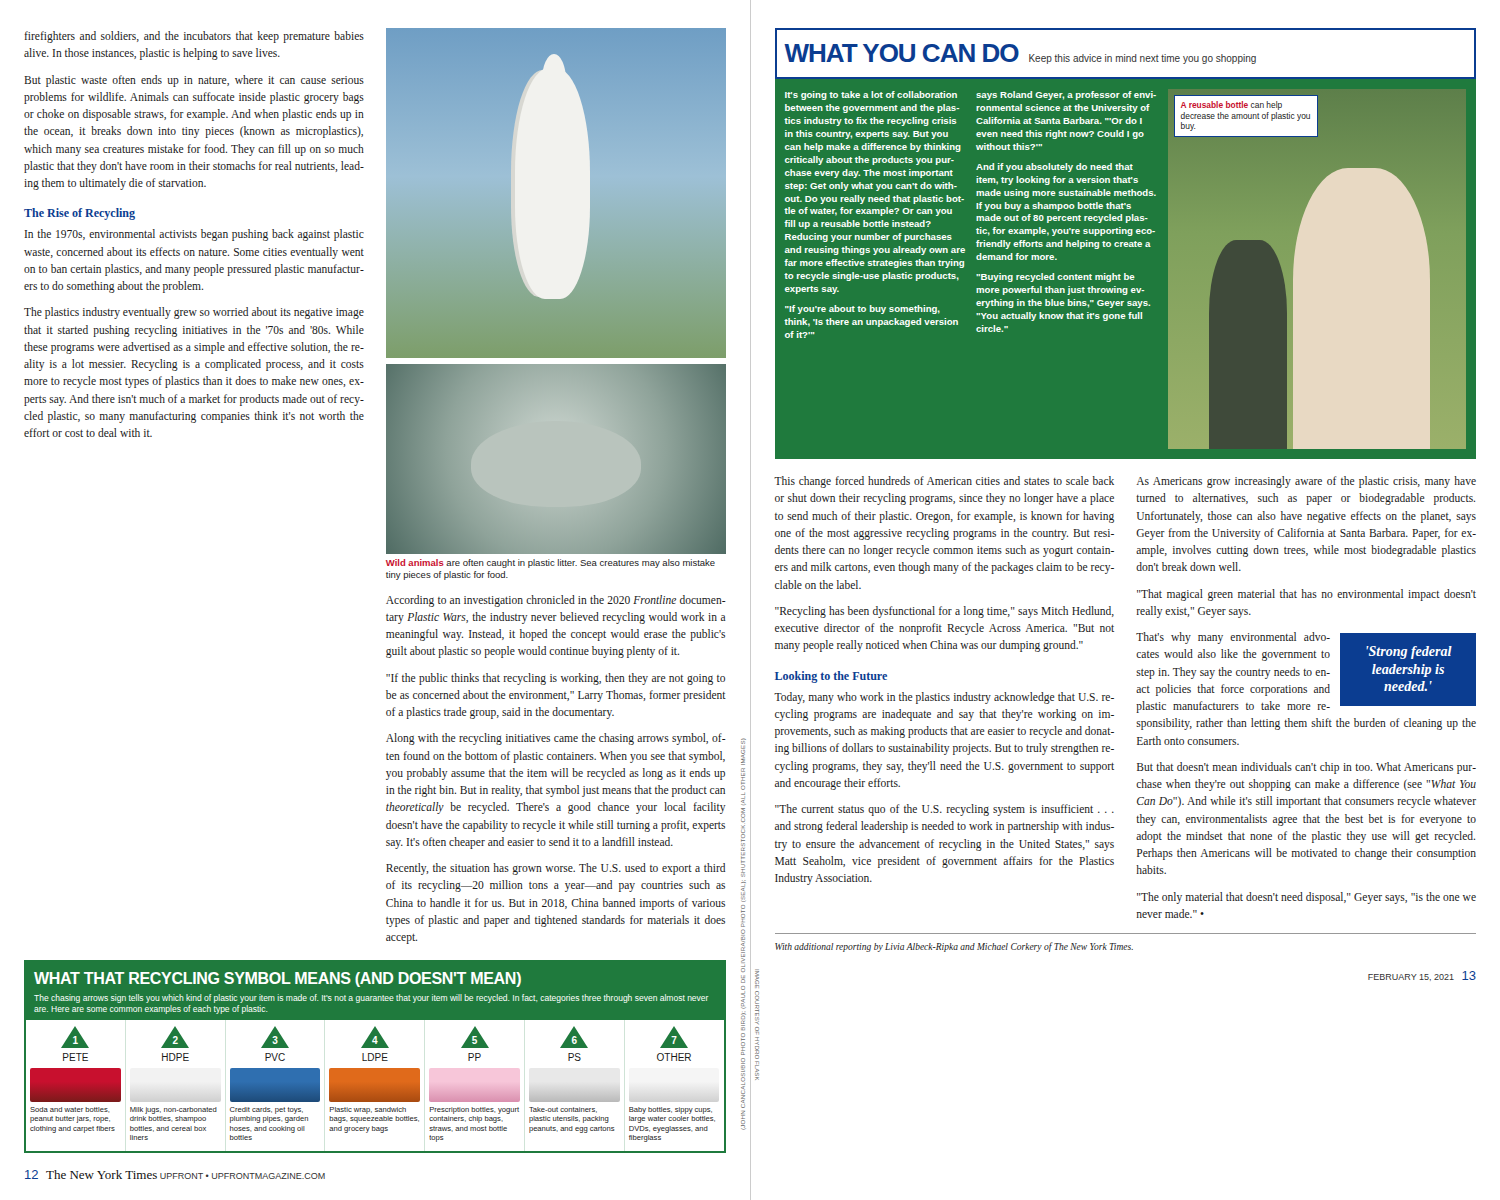firefighters and soldiers, and the incubators that keep premature babies alive. In those instances, plastic is helping to save lives.
But plastic waste often ends up in nature, where it can cause serious problems for wildlife. Animals can suffocate inside plastic grocery bags or choke on disposable straws, for example. And when plastic ends up in the ocean, it breaks down into tiny pieces (known as microplastics), which many sea creatures mistake for food. They can fill up on so much plastic that they don't have room in their stomachs for real nutrients, leading them to ultimately die of starvation.
The Rise of Recycling
In the 1970s, environmental activists began pushing back against plastic waste, concerned about its effects on nature. Some cities eventually went on to ban certain plastics, and many people pressured plastic manufacturers to do something about the problem.
The plastics industry eventually grew so worried about its negative image that it started pushing recycling initiatives in the '70s and '80s. While these programs were advertised as a simple and effective solution, the reality is a lot messier. Recycling is a complicated process, and it costs more to recycle most types of plastics than it does to make new ones, experts say. And there isn't much of a market for products made out of recycled plastic, so many manufacturing companies think it's not worth the effort or cost to deal with it.
Wild animals are often caught in plastic litter. Sea creatures may also mistake tiny pieces of plastic for food.
According to an investigation chronicled in the 2020 Frontline documentary Plastic Wars, the industry never believed recycling would work in a meaningful way. Instead, it hoped the concept would erase the public's guilt about plastic so people would continue buying plenty of it.
"If the public thinks that recycling is working, then they are not going to be as concerned about the environment," Larry Thomas, former president of a plastics trade group, said in the documentary.
Along with the recycling initiatives came the chasing arrows symbol, often found on the bottom of plastic containers. When you see that symbol, you probably assume that the item will be recycled as long as it ends up in the right bin. But in reality, that symbol just means that the product can theoretically be recycled. There's a good chance your local facility doesn't have the capability to recycle it while still turning a profit, experts say. It's often cheaper and easier to send it to a landfill instead.
Recently, the situation has grown worse. The U.S. used to export a third of its recycling—20 million tons a year—and pay countries such as China to handle it for us. But in 2018, China banned imports of various types of plastic and paper and tightened standards for materials it does accept.
WHAT THAT RECYCLING SYMBOL MEANS (AND DOESN'T MEAN)
The chasing arrows sign tells you which kind of plastic your item is made of. It's not a guarantee that your item will be recycled. In fact, categories three through seven almost never are. Here are some common examples of each type of plastic.
1
PETE
Soda and water bottles, peanut butter jars, rope, clothing and carpet fibers
2
HDPE
Milk jugs, non-carbonated drink bottles, shampoo bottles, and cereal box liners
3
PVC
Credit cards, pet toys, plumbing pipes, garden hoses, and cooking oil bottles
4
LDPE
Plastic wrap, sandwich bags, squeezeable bottles, and grocery bags
5
PP
Prescription bottles, yogurt containers, chip bags, straws, and most bottle tops
6
PS
Take-out containers, plastic utensils, packing peanuts, and egg cartons
7
OTHER
Baby bottles, sippy cups, large water cooler bottles, DVDs, eyeglasses, and fiberglass
(JOHN CANCALOSI/BIO PHOTO BIRD); (PAULO DE OLIVEIRA/BIO PHOTO (SEAL); SHUTTERSTOCK.COM (ALL OTHER IMAGES)
12 The New York Times UPFRONT • UPFRONTMAGAZINE.COM
WHAT YOU CAN DO
Keep this advice in mind next time you go shopping
It's going to take a lot of collaboration between the government and the plastics industry to fix the recycling crisis in this country, experts say. But you can help make a difference by thinking critically about the products you purchase every day. The most important step: Get only what you can't do without. Do you really need that plastic bottle of water, for example? Or can you fill up a reusable bottle instead? Reducing your number of purchases and reusing things you already own are far more effective strategies than trying to recycle single-use plastic products, experts say.
"If you're about to buy something, think, 'Is there an unpackaged version of it?'"
says Roland Geyer, a professor of environmental science at the University of California at Santa Barbara. "'Or do I even need this right now? Could I go without this?'"
And if you absolutely do need that item, try looking for a version that's made using more sustainable methods. If you buy a shampoo bottle that's made out of 80 percent recycled plastic, for example, you're supporting eco-friendly efforts and helping to create a demand for more.
"Buying recycled content might be more powerful than just throwing everything in the blue bins," Geyer says. "You actually know that it's gone full circle."
A reusable bottle can help decrease the amount of plastic you buy.
This change forced hundreds of American cities and states to scale back or shut down their recycling programs, since they no longer have a place to send much of their plastic. Oregon, for example, is known for having one of the most aggressive recycling programs in the country. But residents there can no longer recycle common items such as yogurt containers and milk cartons, even though many of the packages claim to be recyclable on the label.
"Recycling has been dysfunctional for a long time," says Mitch Hedlund, executive director of the nonprofit Recycle Across America. "But not many people really noticed when China was our dumping ground."
Looking to the Future
Today, many who work in the plastics industry acknowledge that U.S. recycling programs are inadequate and say that they're working on improvements, such as making products that are easier to recycle and donating billions of dollars to sustainability projects. But to truly strengthen recycling programs, they say, they'll need the U.S. government to support and encourage their efforts.
"The current status quo of the U.S. recycling system is insufficient . . . and strong federal leadership is needed to work in partnership with industry to ensure the advancement of recycling in the United States," says Matt Seaholm, vice president of government affairs for the Plastics Industry Association.
As Americans grow increasingly aware of the plastic crisis, many have turned to alternatives, such as paper or biodegradable products. Unfortunately, those can also have negative effects on the planet, says Geyer from the University of California at Santa Barbara. Paper, for example, involves cutting down trees, while most biodegradable plastics don't break down well.
"That magical green material that has no environmental impact doesn't really exist," Geyer says.
'Strong federal leadership is needed.'
That's why many environmental advocates would also like the government to step in. They say the country needs to enact policies that force corporations and plastic manufacturers to take more responsibility, rather than letting them shift the burden of cleaning up the Earth onto consumers.
But that doesn't mean individuals can't chip in too. What Americans purchase when they're out shopping can make a difference (see "What You Can Do"). And while it's still important that consumers recycle whatever they can, environmentalists agree that the best bet is for everyone to adopt the mindset that none of the plastic they use will get recycled. Perhaps then Americans will be motivated to change their consumption habits.
"The only material that doesn't need disposal," Geyer says, "is the one we never made." •
With additional reporting by Livia Albeck-Ripka and Michael Corkery of The New York Times.
IMAGE COURTESY OF HYDRO FLASK
FEBRUARY 15, 2021 13